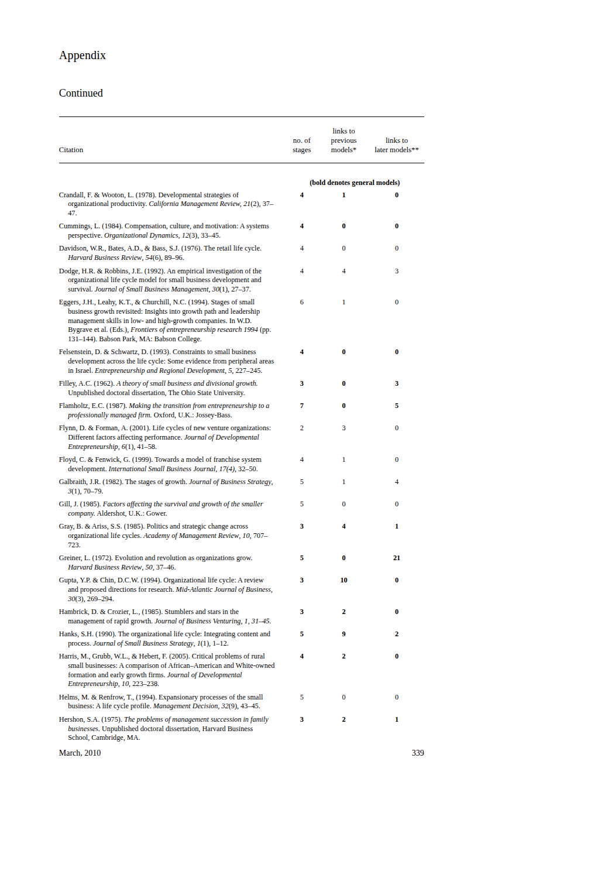Appendix
Continued
| Citation | no. of stages | links to previous models* | links to later models** |
| --- | --- | --- | --- |
| | (bold denotes general models) |
| Crandall, F. & Wooton, L. (1978). Developmental strategies of organizational productivity. California Management Review, 21 (2), 37–47. | 4 | 1 | 0 |
| Cummings, L. (1984). Compensation, culture, and motivation: A systems perspective. Organizational Dynamics , 12 (3), 33–45. | 4 | 0 | 0 |
| Davidson, W.R., Bates, A.D., & Bass, S.J. (1976). The retail life cycle. Harvard Business Review , 54 (6), 89–96. | 4 | 0 | 0 |
| Dodge, H.R. & Robbins, J.E. (1992). An empirical investigation of the organizational life cycle model for small business development and survival. Journal of Small Business Management , 30 (1), 27–37. | 4 | 4 | 3 |
| Eggers, J.H., Leahy, K.T., & Churchill, N.C. (1994). Stages of small business growth revisited: Insights into growth path and leadership management skills in low- and high-growth companies. In W.D. Bygrave et al. (Eds.), Frontiers of entrepreneurship research 1994 (pp. 131–144). Babson Park, MA: Babson College. | 6 | 1 | 0 |
| Felsenstein, D. & Schwartz, D. (1993). Constraints to small business development across the life cycle: Some evidence from peripheral areas in Israel. Entrepreneurship and Regional Development , 5 , 227–245. | 4 | 0 | 0 |
| Filley, A.C. (1962). A theory of small business and divisional growth. Unpublished doctoral dissertation, The Ohio State University. | 3 | 0 | 3 |
| Flamholtz, E.C. (1987). Making the transition from entrepreneurship to a professionally managed firm. Oxford, U.K.: Jossey-Bass. | 7 | 0 | 5 |
| Flynn, D. & Forman, A. (2001). Life cycles of new venture organizations: Different factors affecting performance. Journal of Developmental Entrepreneurship , 6 (1), 41–58. | 2 | 3 | 0 |
| Floyd, C. & Fenwick, G. (1999). Towards a model of franchise system development. International Small Business Journal , 17(4) , 32–50. | 4 | 1 | 0 |
| Galbraith, J.R. (1982). The stages of growth. Journal of Business Strategy , 3 (1), 70–79. | 5 | 1 | 4 |
| Gill, J. (1985). Factors affecting the survival and growth of the smaller company. Aldershot, U.K.: Gower. | 5 | 0 | 0 |
| Gray, B. & Ariss, S.S. (1985). Politics and strategic change across organizational life cycles. Academy of Management Review , 10 , 707–723. | 3 | 4 | 1 |
| Greiner, L. (1972). Evolution and revolution as organizations grow. Harvard Business Review , 50 , 37–46. | 5 | 0 | 21 |
| Gupta, Y.P. & Chin, D.C.W. (1994). Organizational life cycle: A review and proposed directions for research. Mid-Atlantic Journal of Business , 30 (3), 269–294. | 3 | 10 | 0 |
| Hambrick, D. & Crozier, L., (1985). Stumblers and stars in the management of rapid growth. Journal of Business Venturing , 1 , 31–45. | 3 | 2 | 0 |
| Hanks, S.H. (1990). The organizational life cycle: Integrating content and process. Journal of Small Business Strategy , 1 (1), 1–12. | 5 | 9 | 2 |
| Harris, M., Grubb, W.L., & Hebert, F. (2005). Critical problems of rural small businesses: A comparison of African–American and White-owned formation and early growth firms. Journal of Developmental Entrepreneurship , 10 , 223–238. | 4 | 2 | 0 |
| Helms, M. & Renfrow, T., (1994). Expansionary processes of the small business: A life cycle profile. Management Decision , 32 (9), 43–45. | 5 | 0 | 0 |
| Hershon, S.A. (1975). The problems of management succession in family businesses. Unpublished doctoral dissertation, Harvard Business School, Cambridge, MA. | 3 | 2 | 1 |
March, 2010 339